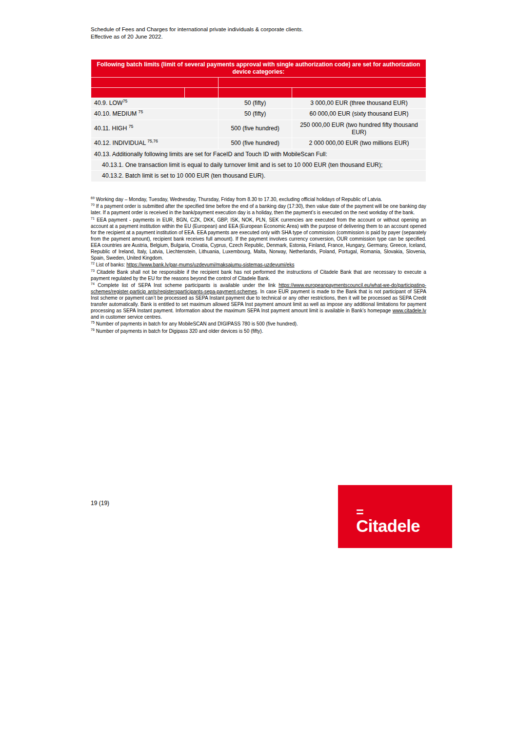Schedule of Fees and Charges for international private individuals & corporate clients.
Effective as of 20 June 2022.
| Following batch limits (limit of several payments approval with single authorization code) are set for authorization device categories: |
| 40.9. LOW 75 | 50 (fifty) | 3 000,00 EUR (three thousand EUR) |
| 40.10. MEDIUM 75 | 50 (fifty) | 60 000,00 EUR (sixty thousand EUR) |
| 40.11. HIGH 75 | 500 (five hundred) | 250 000,00 EUR (two hundred fifty thousand EUR) |
| 40.12. INDIVIDUAL 75,76 | 500 (five hundred) | 2 000 000,00 EUR (two millions EUR) |
| 40.13. Additionally following limits are set for FaceID and Touch ID with MobileScan Full: |
| 40.13.1. One transaction limit is equal to daily turnover limit and is set to 10 000 EUR (ten thousand EUR); |
| 40.13.2. Batch limit is set to 10 000 EUR (ten thousand EUR). |
69 Working day – Monday, Tuesday, Wednesday, Thursday, Friday from 8.30 to 17.30, excluding official holidays of Republic of Latvia.
70 If a payment order is submitted after the specified time before the end of a banking day (17:30), then value date of the payment will be one banking day later. If a payment order is received in the bank/payment execution day is a holiday, then the payment’s is executed on the next workday of the bank.
71 EEA payment - payments in EUR, BGN, CZK, DKK, GBP, ISK, NOK, PLN, SEK currencies are executed from the account or without opening an account at a payment institution within the EU (European) and EEA (European Economic Area) with the purpose of delivering them to an account opened for the recipient at a payment institution of EEA. EEA payments are executed only with SHA type of commission (commission is paid by payer (separately from the payment amount), recipient bank receives full amount). If the payment involves currency conversion, OUR commission type can be specified. EEA countries are Austria, Belgium, Bulgaria, Croatia, Cyprus, Czech Republic, Denmark, Estonia, Finland, France, Hungary, Germany, Greece, Iceland, Republic of Ireland, Italy, Latvia, Liechtenstein, Lithuania, Luxembourg, Malta, Norway, Netherlands, Poland, Portugal, Romania, Slovakia, Slovenia, Spain, Sweden, United Kingdom.
72 List of banks: https://www.bank.lv/par-mums/uzdevumi/maksajumu-sistemas-uzdevumi/eks
73 Citadele Bank shall not be responsible if the recipient bank has not performed the instructions of Citadele Bank that are necessary to execute a payment regulated by the EU for the reasons beyond the control of Citadele Bank.
74 Complete list of SEPA Inst scheme participants is available under the link https://www.europeanpaymentscouncil.eu/what-we-do/participating-schemes/register-particip ants/registersparticipants-sepa-payment-schemes. In case EUR payment is made to the Bank that is not participant of SEPA Inst scheme or payment can’t be processed as SEPA Instant payment due to technical or any other restrictions, then it will be processed as SEPA Credit transfer automatically. Bank is entitled to set maximum allowed SEPA Inst payment amount limit as well as impose any additional limitations for payment processing as SEPA Instant payment. Information about the maximum SEPA Inst payment amount limit is available in Bank’s homepage www.citadele.lv and in customer service centres.
75 Number of payments in batch for any MobileSCAN and DIGIPASS 780 is 500 (five hundred).
76 Number of payments in batch for Digipass 320 and older devices is 50 (fifty).
19 (19)
=
Citadele